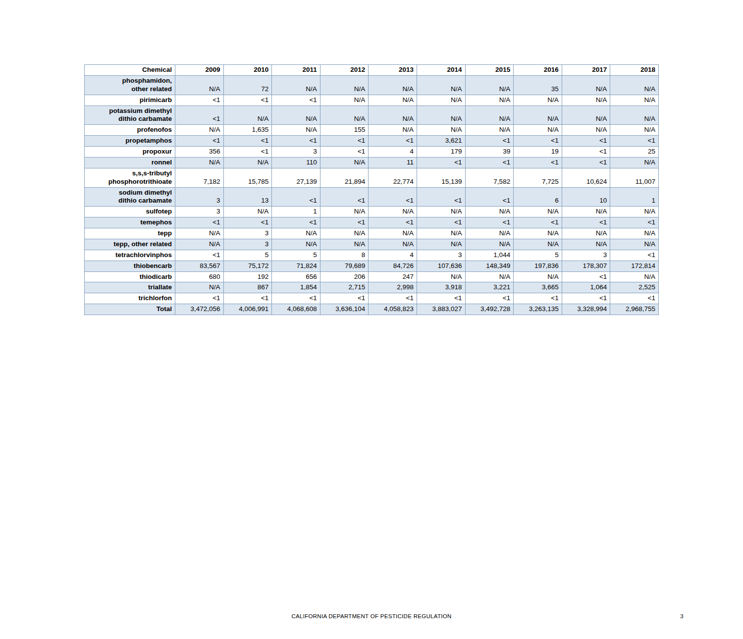| Chemical | 2009 | 2010 | 2011 | 2012 | 2013 | 2014 | 2015 | 2016 | 2017 | 2018 |
| --- | --- | --- | --- | --- | --- | --- | --- | --- | --- | --- |
| phosphamidon, other related | N/A | 72 | N/A | N/A | N/A | N/A | N/A | 35 | N/A | N/A |
| pirimicarb | <1 | <1 | <1 | N/A | N/A | N/A | N/A | N/A | N/A | N/A |
| potassium dimethyl dithio carbamate | <1 | N/A | N/A | N/A | N/A | N/A | N/A | N/A | N/A | N/A |
| profenofos | N/A | 1,635 | N/A | 155 | N/A | N/A | N/A | N/A | N/A | N/A |
| propetamphos | <1 | <1 | <1 | <1 | <1 | 3,621 | <1 | <1 | <1 | <1 |
| propoxur | 356 | <1 | 3 | <1 | 4 | 179 | 39 | 19 | <1 | 25 |
| ronnel | N/A | N/A | 110 | N/A | 11 | <1 | <1 | <1 | <1 | N/A |
| s,s,s-tributyl phosphorotrithioate | 7,182 | 15,785 | 27,139 | 21,894 | 22,774 | 15,139 | 7,582 | 7,725 | 10,624 | 11,007 |
| sodium dimethyl dithio carbamate | 3 | 13 | <1 | <1 | <1 | <1 | <1 | 6 | 10 | 1 |
| sulfotep | 3 | N/A | 1 | N/A | N/A | N/A | N/A | N/A | N/A | N/A |
| temephos | <1 | <1 | <1 | <1 | <1 | <1 | <1 | <1 | <1 | <1 |
| tepp | N/A | 3 | N/A | N/A | N/A | N/A | N/A | N/A | N/A | N/A |
| tepp, other related | N/A | 3 | N/A | N/A | N/A | N/A | N/A | N/A | N/A | N/A |
| tetrachlorvinphos | <1 | 5 | 5 | 8 | 4 | 3 | 1,044 | 5 | 3 | <1 |
| thiobencarb | 83,567 | 75,172 | 71,824 | 79,689 | 84,726 | 107,636 | 148,349 | 197,836 | 178,307 | 172,814 |
| thiodicarb | 680 | 192 | 656 | 206 | 247 | N/A | N/A | N/A | <1 | N/A |
| triallate | N/A | 867 | 1,854 | 2,715 | 2,998 | 3,918 | 3,221 | 3,665 | 1,064 | 2,525 |
| trichlorfon | <1 | <1 | <1 | <1 | <1 | <1 | <1 | <1 | <1 | <1 |
| Total | 3,472,056 | 4,006,991 | 4,068,608 | 3,636,104 | 4,058,823 | 3,883,027 | 3,492,728 | 3,263,135 | 3,328,994 | 2,968,755 |
CALIFORNIA DEPARTMENT OF PESTICIDE REGULATION 3